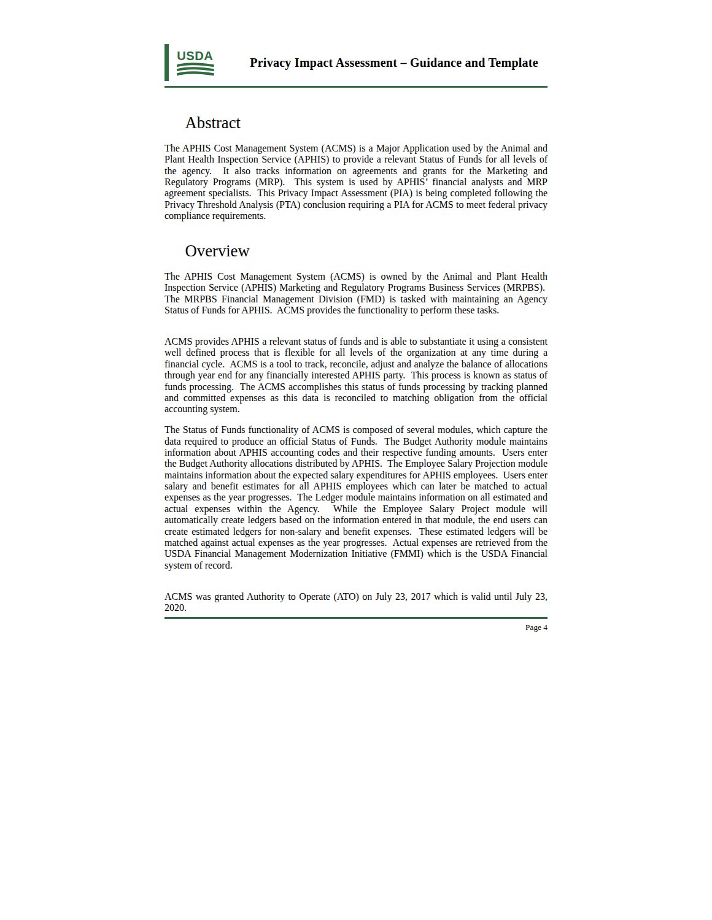USDA
Privacy Impact Assessment – Guidance and Template
Abstract
The APHIS Cost Management System (ACMS) is a Major Application used by the Animal and Plant Health Inspection Service (APHIS) to provide a relevant Status of Funds for all levels of the agency. It also tracks information on agreements and grants for the Marketing and Regulatory Programs (MRP). This system is used by APHIS’ financial analysts and MRP agreement specialists. This Privacy Impact Assessment (PIA) is being completed following the Privacy Threshold Analysis (PTA) conclusion requiring a PIA for ACMS to meet federal privacy compliance requirements.
Overview
The APHIS Cost Management System (ACMS) is owned by the Animal and Plant Health Inspection Service (APHIS) Marketing and Regulatory Programs Business Services (MRPBS). The MRPBS Financial Management Division (FMD) is tasked with maintaining an Agency Status of Funds for APHIS. ACMS provides the functionality to perform these tasks.
ACMS provides APHIS a relevant status of funds and is able to substantiate it using a consistent well defined process that is flexible for all levels of the organization at any time during a financial cycle. ACMS is a tool to track, reconcile, adjust and analyze the balance of allocations through year end for any financially interested APHIS party. This process is known as status of funds processing. The ACMS accomplishes this status of funds processing by tracking planned and committed expenses as this data is reconciled to matching obligation from the official accounting system.
The Status of Funds functionality of ACMS is composed of several modules, which capture the data required to produce an official Status of Funds. The Budget Authority module maintains information about APHIS accounting codes and their respective funding amounts. Users enter the Budget Authority allocations distributed by APHIS. The Employee Salary Projection module maintains information about the expected salary expenditures for APHIS employees. Users enter salary and benefit estimates for all APHIS employees which can later be matched to actual expenses as the year progresses. The Ledger module maintains information on all estimated and actual expenses within the Agency. While the Employee Salary Project module will automatically create ledgers based on the information entered in that module, the end users can create estimated ledgers for non-salary and benefit expenses. These estimated ledgers will be matched against actual expenses as the year progresses. Actual expenses are retrieved from the USDA Financial Management Modernization Initiative (FMMI) which is the USDA Financial system of record.
ACMS was granted Authority to Operate (ATO) on July 23, 2017 which is valid until July 23, 2020.
Page 4